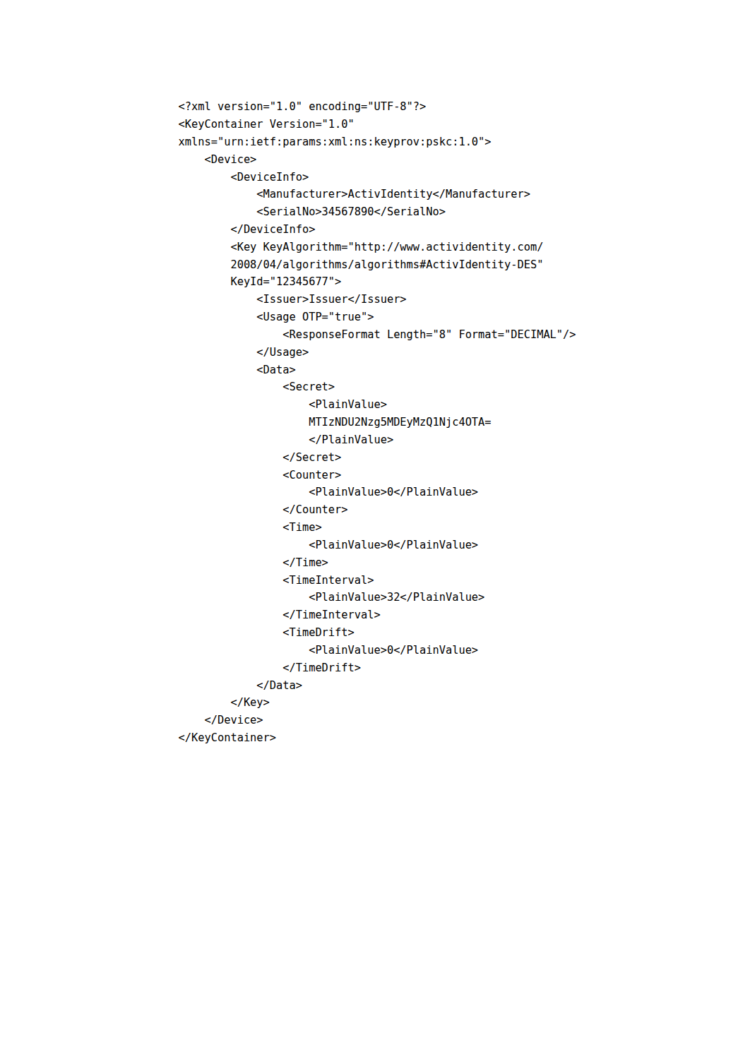<?xml version="1.0" encoding="UTF-8"?>
<KeyContainer Version="1.0"
xmlns="urn:ietf:params:xml:ns:keyprov:pskc:1.0">
    <Device>
        <DeviceInfo>
            <Manufacturer>ActivIdentity</Manufacturer>
            <SerialNo>34567890</SerialNo>
        </DeviceInfo>
        <Key KeyAlgorithm="http://www.actividentity.com/
        2008/04/algorithms/algorithms#ActivIdentity-DES"
        KeyId="12345677">
            <Issuer>Issuer</Issuer>
            <Usage OTP="true">
                <ResponseFormat Length="8" Format="DECIMAL"/>
            </Usage>
            <Data>
                <Secret>
                    <PlainValue>
                    MTIzNDU2Nzg5MDEyMzQ1Njc4OTA=
                    </PlainValue>
                </Secret>
                <Counter>
                    <PlainValue>0</PlainValue>
                </Counter>
                <Time>
                    <PlainValue>0</PlainValue>
                </Time>
                <TimeInterval>
                    <PlainValue>32</PlainValue>
                </TimeInterval>
                <TimeDrift>
                    <PlainValue>0</PlainValue>
                </TimeDrift>
            </Data>
        </Key>
    </Device>
</KeyContainer>